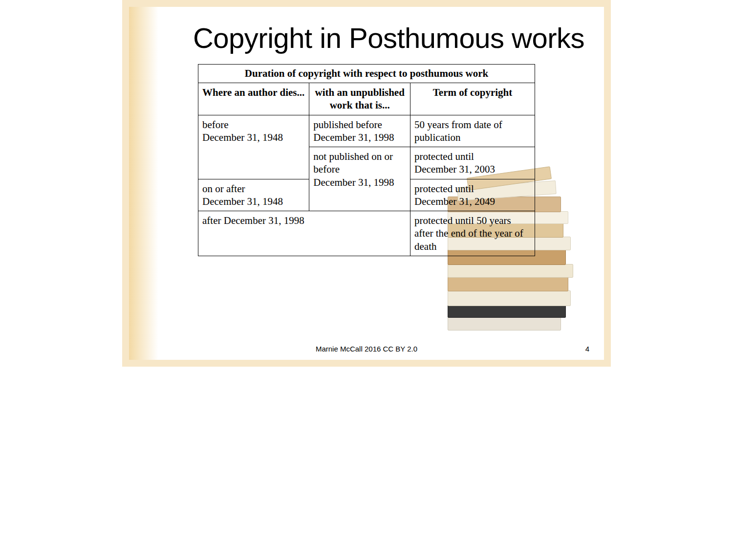Copyright in Posthumous works
Duration of copyright with respect to posthumous work
| Where an author dies... | with an unpublished work that is... | Term of copyright |
| --- | --- | --- |
| before December 31, 1948 | published before December 31, 1998 | 50 years from date of publication |
| not published on or before December 31, 1998 | protected until December 31, 2003 |
| on or after December 31, 1948 | protected until December 31, 2049 |
| after December 31, 1998 | protected until 50 years after the end of the year of death |
Marnie McCall 2016 CC BY 2.0
4